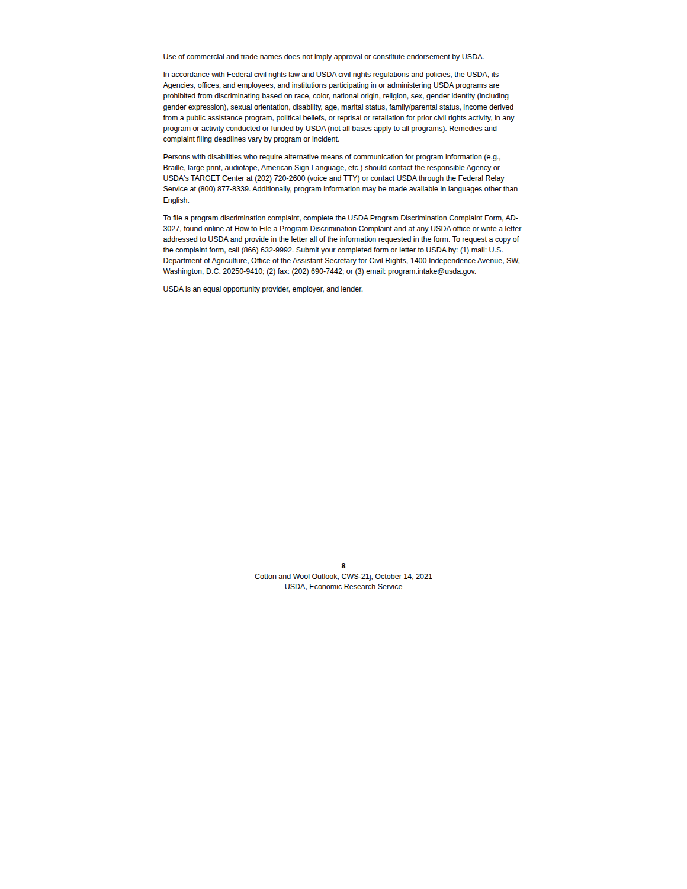Use of commercial and trade names does not imply approval or constitute endorsement by USDA.
In accordance with Federal civil rights law and USDA civil rights regulations and policies, the USDA, its Agencies, offices, and employees, and institutions participating in or administering USDA programs are prohibited from discriminating based on race, color, national origin, religion, sex, gender identity (including gender expression), sexual orientation, disability, age, marital status, family/parental status, income derived from a public assistance program, political beliefs, or reprisal or retaliation for prior civil rights activity, in any program or activity conducted or funded by USDA (not all bases apply to all programs). Remedies and complaint filing deadlines vary by program or incident.
Persons with disabilities who require alternative means of communication for program information (e.g., Braille, large print, audiotape, American Sign Language, etc.) should contact the responsible Agency or USDA's TARGET Center at (202) 720-2600 (voice and TTY) or contact USDA through the Federal Relay Service at (800) 877-8339. Additionally, program information may be made available in languages other than English.
To file a program discrimination complaint, complete the USDA Program Discrimination Complaint Form, AD-3027, found online at How to File a Program Discrimination Complaint and at any USDA office or write a letter addressed to USDA and provide in the letter all of the information requested in the form. To request a copy of the complaint form, call (866) 632-9992. Submit your completed form or letter to USDA by: (1) mail: U.S. Department of Agriculture, Office of the Assistant Secretary for Civil Rights, 1400 Independence Avenue, SW, Washington, D.C. 20250-9410; (2) fax: (202) 690-7442; or (3) email: program.intake@usda.gov.
USDA is an equal opportunity provider, employer, and lender.
8
Cotton and Wool Outlook, CWS-21j, October 14, 2021
USDA, Economic Research Service